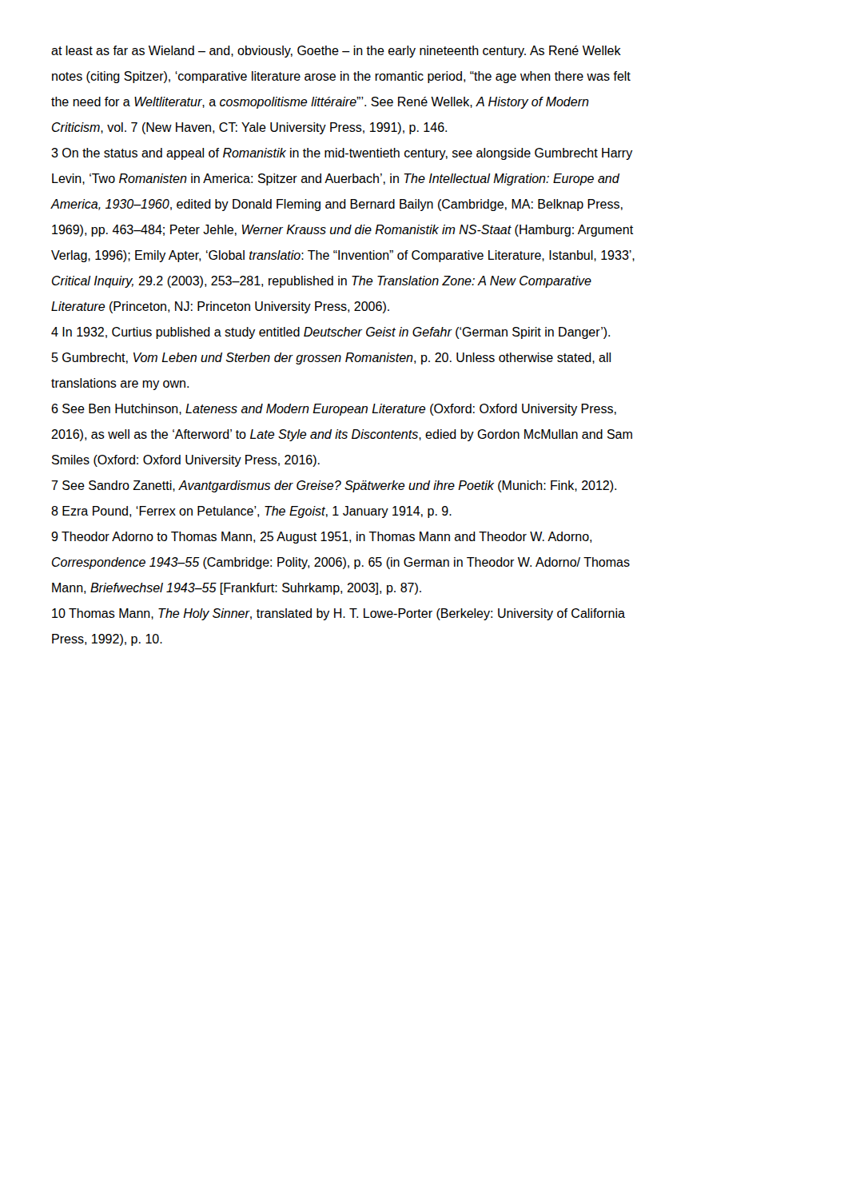at least as far as Wieland – and, obviously, Goethe – in the early nineteenth century. As René Wellek notes (citing Spitzer), ‘comparative literature arose in the romantic period, “the age when there was felt the need for a Weltliteratur, a cosmopolitisme littéraire”’. See René Wellek, A History of Modern Criticism, vol. 7 (New Haven, CT: Yale University Press, 1991), p. 146.
3 On the status and appeal of Romanistik in the mid-twentieth century, see alongside Gumbrecht Harry Levin, ‘Two Romanisten in America: Spitzer and Auerbach’, in The Intellectual Migration: Europe and America, 1930–1960, edited by Donald Fleming and Bernard Bailyn (Cambridge, MA: Belknap Press, 1969), pp. 463–484; Peter Jehle, Werner Krauss und die Romanistik im NS-Staat (Hamburg: Argument Verlag, 1996); Emily Apter, ‘Global translatio: The “Invention” of Comparative Literature, Istanbul, 1933’, Critical Inquiry, 29.2 (2003), 253–281, republished in The Translation Zone: A New Comparative Literature (Princeton, NJ: Princeton University Press, 2006).
4 In 1932, Curtius published a study entitled Deutscher Geist in Gefahr (‘German Spirit in Danger’).
5 Gumbrecht, Vom Leben und Sterben der grossen Romanisten, p. 20. Unless otherwise stated, all translations are my own.
6 See Ben Hutchinson, Lateness and Modern European Literature (Oxford: Oxford University Press, 2016), as well as the ‘Afterword’ to Late Style and its Discontents, edied by Gordon McMullan and Sam Smiles (Oxford: Oxford University Press, 2016).
7 See Sandro Zanetti, Avantgardismus der Greise? Spätwerke und ihre Poetik (Munich: Fink, 2012).
8 Ezra Pound, ‘Ferrex on Petulance’, The Egoist, 1 January 1914, p. 9.
9 Theodor Adorno to Thomas Mann, 25 August 1951, in Thomas Mann and Theodor W. Adorno, Correspondence 1943–55 (Cambridge: Polity, 2006), p. 65 (in German in Theodor W. Adorno/ Thomas Mann, Briefwechsel 1943–55 [Frankfurt: Suhrkamp, 2003], p. 87).
10 Thomas Mann, The Holy Sinner, translated by H. T. Lowe-Porter (Berkeley: University of California Press, 1992), p. 10.